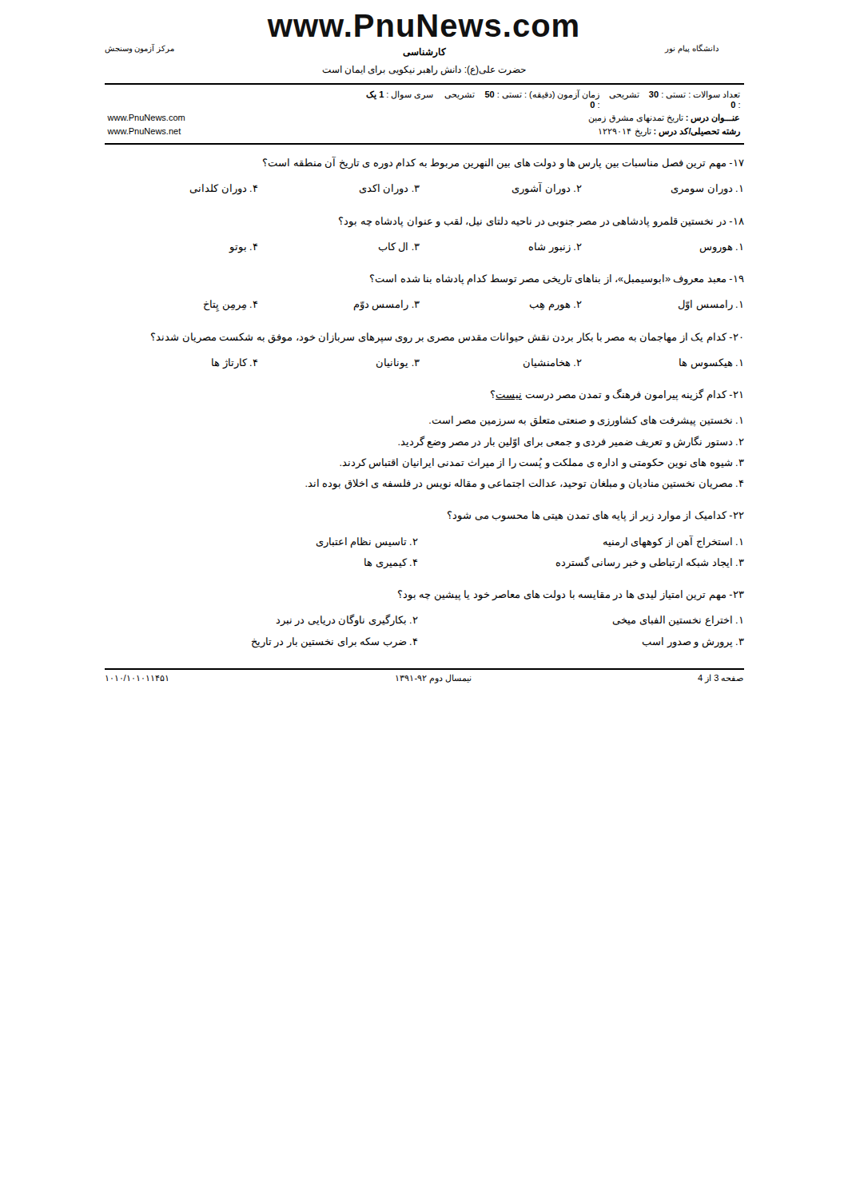www.PnuNews.com
دانشگاه پیام نور
کارشناسی
حضرت علی(ع): دانش راهبر نیکویی برای ایمان است
مرکز آزمون وسنجش
| تعداد سوالات : تستی : 30 تشریحی : 0 | زمان آزمون (دقیقه) : تستی : 50 تشریحی : 0 | سری سوال : 1 یک | |
| عنـــوان درس : تاریخ تمدنهای مشرق زمین | www.PnuNews.com |
| رشته تحصیلی/کد درس : تاریخ ۱۲۲۹۰۱۴ | www.PnuNews.net |
۱۷- مهم ترین فصل مناسبات بین پارس ها و دولت های بین النهرین مربوط به کدام دوره ی تاریخ آن منطقه است؟
۱. دوران سومری
۲. دوران آشوری
۳. دوران اکدی
۴. دوران کلدانی
۱۸- در نخستین قلمرو پادشاهی در مصر جنوبی در ناحیه دلتای نیل، لقب و عنوان پادشاه چه بود؟
۱. هوروس
۲. زنبور شاه
۳. ال کاب
۴. بوتو
۱۹- معبد معروف «ابوسیمبل»، از بناهای تاریخی مصر توسط کدام پادشاه بنا شده است؟
۱. رامسس اوّل
۲. هورم هِب
۳. رامسس دوّم
۴. مِرمِن پِتاخ
۲۰- کدام یک از مهاجمان به مصر با بکار بردن نقش حیوانات مقدس مصری بر روی سپرهای سربازان خود، موفق به شکست مصریان شدند؟
۱. هیکسوس ها
۲. هخامنشیان
۳. یونانیان
۴. کارتاژ ها
۲۱- کدام گزینه پیرامون فرهنگ و تمدن مصر درست نیست؟
۱. نخستین پیشرفت های کشاورزی و صنعتی متعلق به سرزمین مصر است.
۲. دستور نگارش و تعریف ضمیر فردی و جمعی برای اوّلین بار در مصر وضع گردید.
۳. شیوه های نوین حکومتی و اداره ی مملکت و پُست را از میراث تمدنی ایرانیان اقتباس کردند.
۴. مصریان نخستین منادیان و مبلغان توحید، عدالت اجتماعی و مقاله نویس در فلسفه ی اخلاق بوده اند.
۲۲- کدامیک از موارد زیر از پایه های تمدن هیتی ها محسوب می شود؟
۱. استخراج آهن از کوههای ارمنیه
۲. تاسیس نظام اعتباری
۳. ایجاد شبکه ارتباطی و خبر رسانی گسترده
۴. کیمیری ها
۲۳- مهم ترین امتیاز لیدی ها در مقایسه با دولت های معاصر خود یا پیشین چه بود؟
۱. اختراع نخستین الفبای میخی
۲. بکارگیری ناوگان دریایی در نبرد
۳. پرورش و صدور اسب
۴. ضرب سکه برای نخستین بار در تاریخ
صفحه 3 از 4
نیمسال دوم ۹۲-۱۳۹۱
۱۰۱۰/۱۰۱۰۱۱۴۵۱